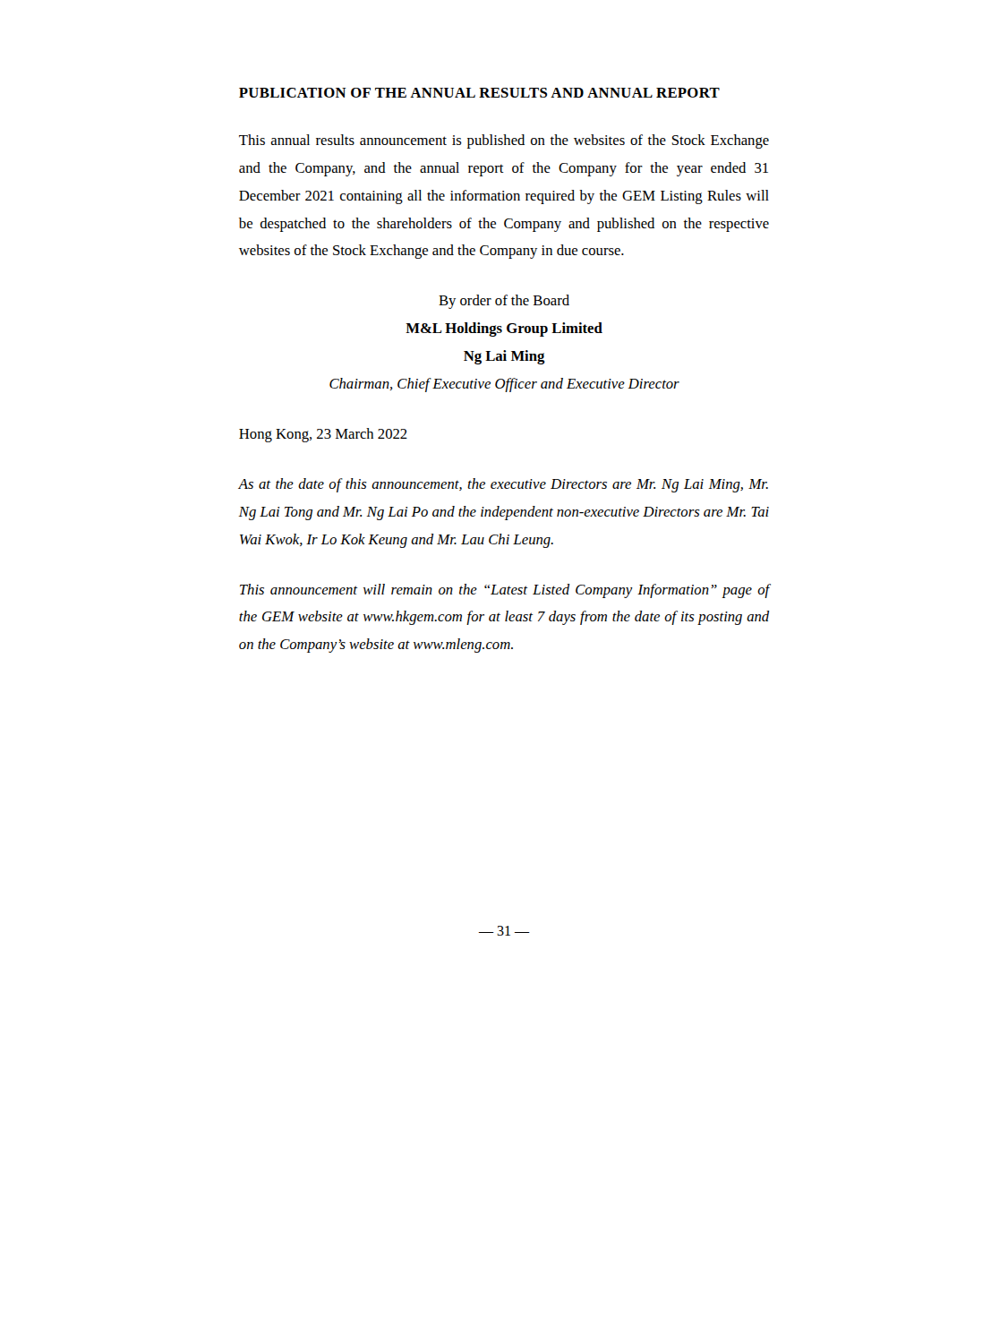PUBLICATION OF THE ANNUAL RESULTS AND ANNUAL REPORT
This annual results announcement is published on the websites of the Stock Exchange and the Company, and the annual report of the Company for the year ended 31 December 2021 containing all the information required by the GEM Listing Rules will be despatched to the shareholders of the Company and published on the respective websites of the Stock Exchange and the Company in due course.
By order of the Board M&L Holdings Group Limited Ng Lai Ming Chairman, Chief Executive Officer and Executive Director
Hong Kong, 23 March 2022
As at the date of this announcement, the executive Directors are Mr. Ng Lai Ming, Mr. Ng Lai Tong and Mr. Ng Lai Po and the independent non-executive Directors are Mr. Tai Wai Kwok, Ir Lo Kok Keung and Mr. Lau Chi Leung.
This announcement will remain on the “Latest Listed Company Information” page of the GEM website at www.hkgem.com for at least 7 days from the date of its posting and on the Company’s website at www.mleng.com.
— 31 —